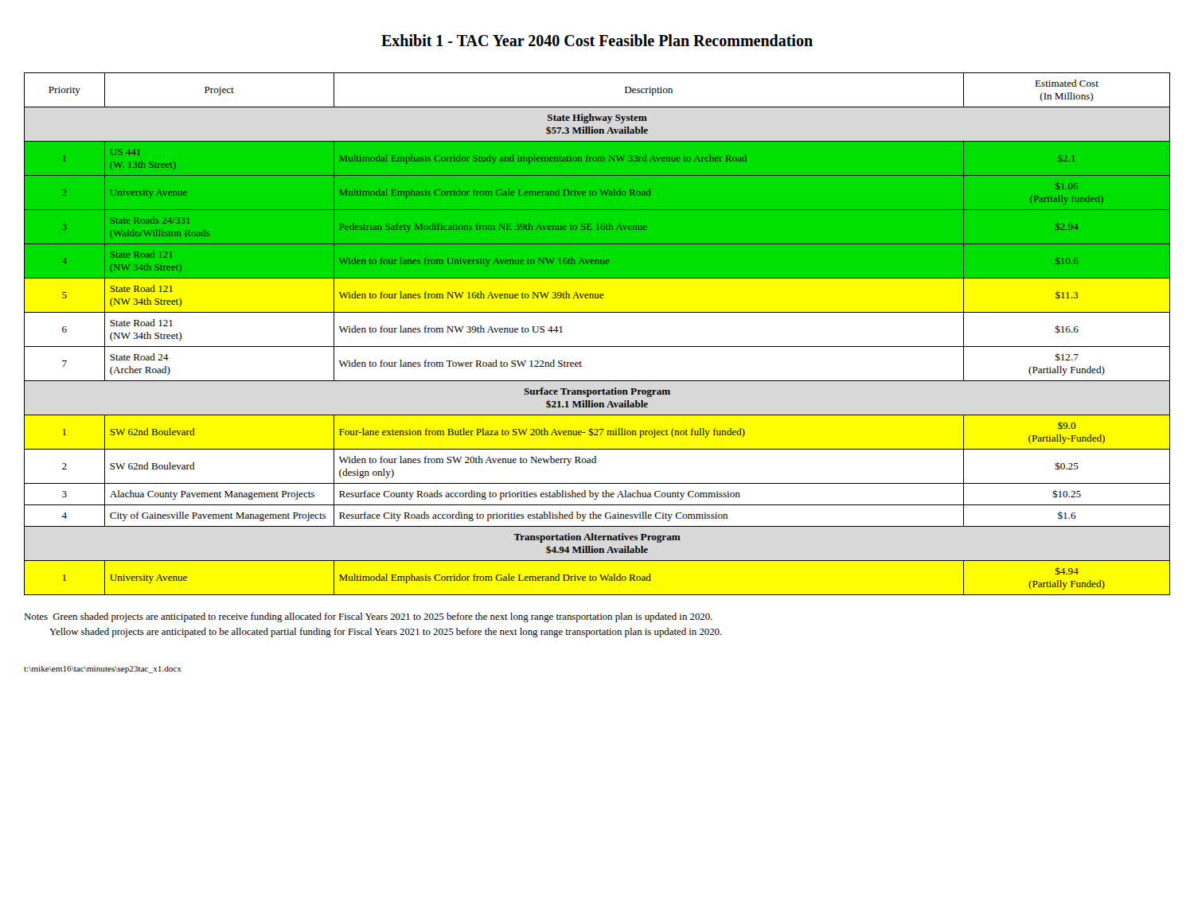Exhibit 1 - TAC Year 2040 Cost Feasible Plan Recommendation
| Priority | Project | Description | Estimated Cost (In Millions) |
| --- | --- | --- | --- |
| State Highway System $57.3 Million Available |
| 1 | US 441 (W. 13th Street) | Multimodal Emphasis Corridor Study and implementation from NW 33rd Avenue to Archer Road | $2.1 |
| 2 | University Avenue | Multimodal Emphasis Corridor from Gale Lemerand Drive to Waldo Road | $1.06 (Partially funded) |
| 3 | State Roads 24/331 (Waldo/Williston Roads | Pedestrian Safety Modifications from NE 39th Avenue to SE 16th Avenue | $2.94 |
| 4 | State Road 121 (NW 34th Street) | Widen to four lanes from University Avenue to NW 16th Avenue | $10.6 |
| 5 | State Road 121 (NW 34th Street) | Widen to four lanes from NW 16th Avenue to NW 39th Avenue | $11.3 |
| 6 | State Road 121 (NW 34th Street) | Widen to four lanes from NW 39th Avenue to US 441 | $16.6 |
| 7 | State Road 24 (Archer Road) | Widen to four lanes from Tower Road to SW 122nd Street | $12.7 (Partially Funded) |
| Surface Transportation Program $21.1 Million Available |
| 1 | SW 62nd Boulevard | Four-lane extension from Butler Plaza to SW 20th Avenue- $27 million project (not fully funded) | $9.0 (Partially-Funded) |
| 2 | SW 62nd Boulevard | Widen to four lanes from SW 20th Avenue to Newberry Road (design only) | $0.25 |
| 3 | Alachua County Pavement Management Projects | Resurface County Roads according to priorities established by the Alachua County Commission | $10.25 |
| 4 | City of Gainesville Pavement Management Projects | Resurface City Roads according to priorities established by the Gainesville City Commission | $1.6 |
| Transportation Alternatives Program $4.94 Million Available |
| 1 | University Avenue | Multimodal Emphasis Corridor from Gale Lemerand Drive to Waldo Road | $4.94 (Partially Funded) |
Notes Green shaded projects are anticipated to receive funding allocated for Fiscal Years 2021 to 2025 before the next long range transportation plan is updated in 2020.
Yellow shaded projects are anticipated to be allocated partial funding for Fiscal Years 2021 to 2025 before the next long range transportation plan is updated in 2020.
t:\mike\em16\tac\minutes\sep23tac_x1.docx